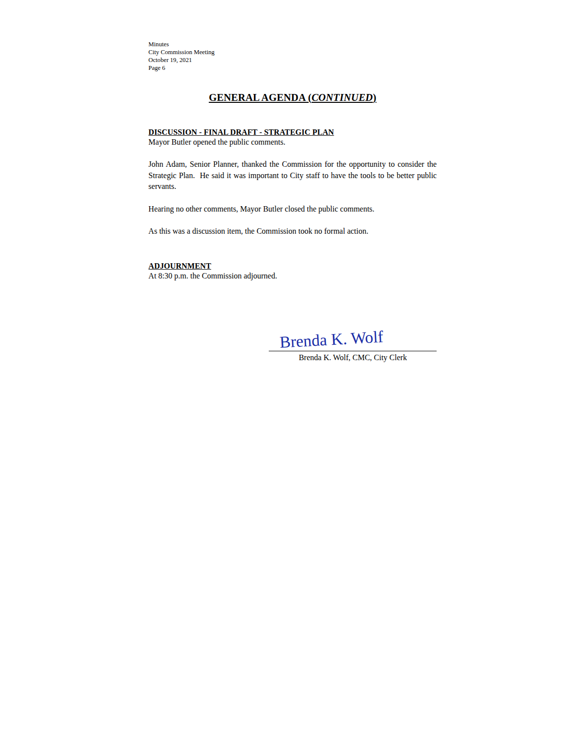Minutes
City Commission Meeting
October 19, 2021
Page 6
GENERAL AGENDA (CONTINUED)
DISCUSSION - FINAL DRAFT - STRATEGIC PLAN
Mayor Butler opened the public comments.
John Adam, Senior Planner, thanked the Commission for the opportunity to consider the Strategic Plan. He said it was important to City staff to have the tools to be better public servants.
Hearing no other comments, Mayor Butler closed the public comments.
As this was a discussion item, the Commission took no formal action.
ADJOURNMENT
At 8:30 p.m. the Commission adjourned.
Brenda K. Wolf
Brenda K. Wolf, CMC, City Clerk